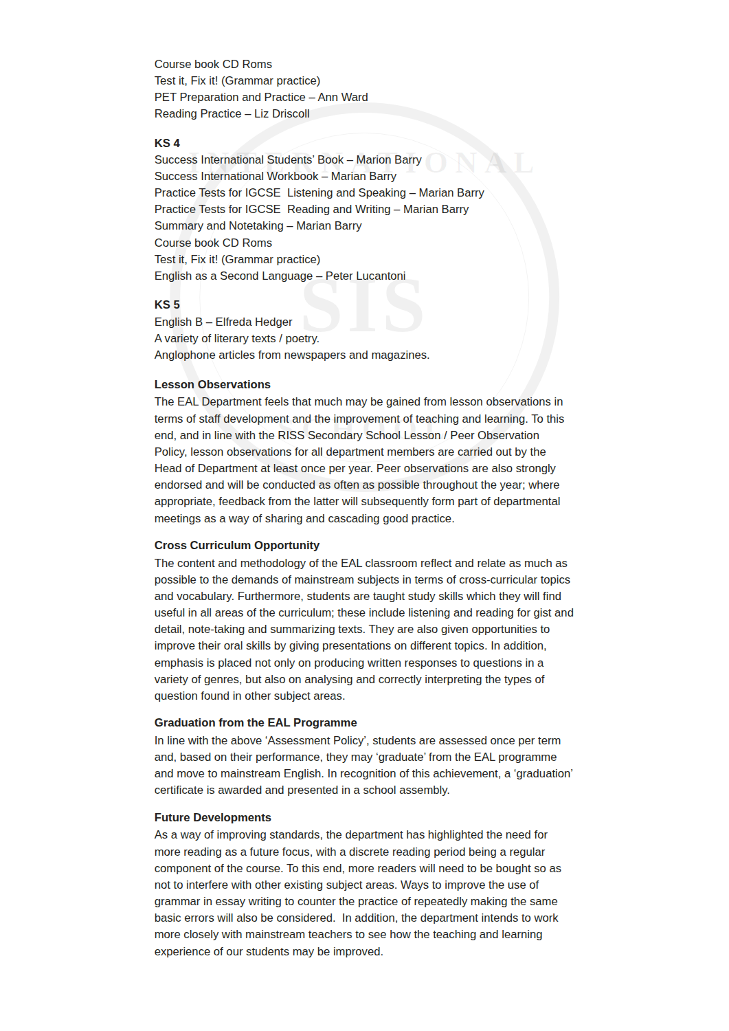International
SIS
School
Course book CD Roms
Test it, Fix it! (Grammar practice)
PET Preparation and Practice – Ann Ward
Reading Practice – Liz Driscoll
KS 4
Success International Students’ Book – Marion Barry
Success International Workbook – Marian Barry
Practice Tests for IGCSE Listening and Speaking – Marian Barry
Practice Tests for IGCSE Reading and Writing – Marian Barry
Summary and Notetaking – Marian Barry
Course book CD Roms
Test it, Fix it! (Grammar practice)
English as a Second Language – Peter Lucantoni
KS 5
English B – Elfreda Hedger
A variety of literary texts / poetry.
Anglophone articles from newspapers and magazines.
Lesson Observations
The EAL Department feels that much may be gained from lesson observations in terms of staff development and the improvement of teaching and learning. To this end, and in line with the RISS Secondary School Lesson / Peer Observation Policy, lesson observations for all department members are carried out by the Head of Department at least once per year. Peer observations are also strongly endorsed and will be conducted as often as possible throughout the year; where appropriate, feedback from the latter will subsequently form part of departmental meetings as a way of sharing and cascading good practice.
Cross Curriculum Opportunity
The content and methodology of the EAL classroom reflect and relate as much as possible to the demands of mainstream subjects in terms of cross-curricular topics and vocabulary. Furthermore, students are taught study skills which they will find useful in all areas of the curriculum; these include listening and reading for gist and detail, note-taking and summarizing texts. They are also given opportunities to improve their oral skills by giving presentations on different topics. In addition, emphasis is placed not only on producing written responses to questions in a variety of genres, but also on analysing and correctly interpreting the types of question found in other subject areas.
Graduation from the EAL Programme
In line with the above ‘Assessment Policy’, students are assessed once per term and, based on their performance, they may ‘graduate’ from the EAL programme and move to mainstream English. In recognition of this achievement, a ‘graduation’ certificate is awarded and presented in a school assembly.
Future Developments
As a way of improving standards, the department has highlighted the need for more reading as a future focus, with a discrete reading period being a regular component of the course. To this end, more readers will need to be bought so as not to interfere with other existing subject areas. Ways to improve the use of grammar in essay writing to counter the practice of repeatedly making the same basic errors will also be considered. In addition, the department intends to work more closely with mainstream teachers to see how the teaching and learning experience of our students may be improved.